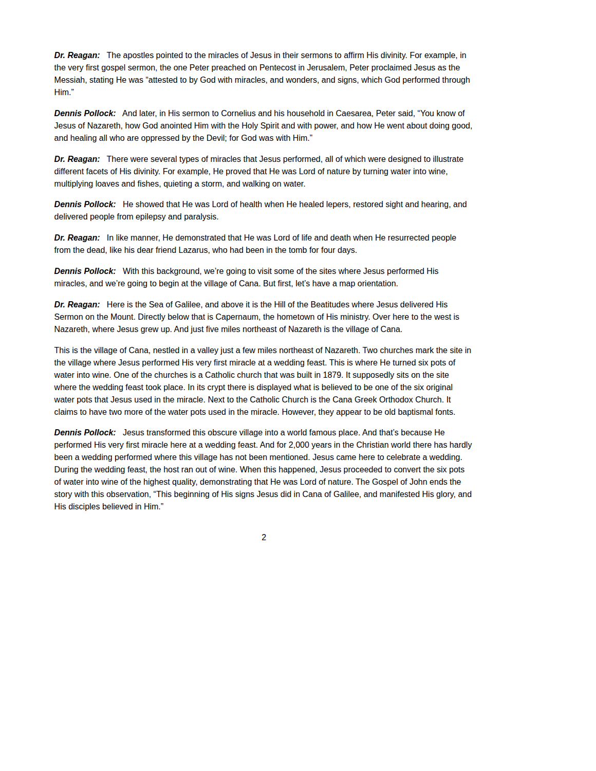Dr. Reagan: The apostles pointed to the miracles of Jesus in their sermons to affirm His divinity. For example, in the very first gospel sermon, the one Peter preached on Pentecost in Jerusalem, Peter proclaimed Jesus as the Messiah, stating He was “attested to by God with miracles, and wonders, and signs, which God performed through Him.”
Dennis Pollock: And later, in His sermon to Cornelius and his household in Caesarea, Peter said, “You know of Jesus of Nazareth, how God anointed Him with the Holy Spirit and with power, and how He went about doing good, and healing all who are oppressed by the Devil; for God was with Him.”
Dr. Reagan: There were several types of miracles that Jesus performed, all of which were designed to illustrate different facets of His divinity. For example, He proved that He was Lord of nature by turning water into wine, multiplying loaves and fishes, quieting a storm, and walking on water.
Dennis Pollock: He showed that He was Lord of health when He healed lepers, restored sight and hearing, and delivered people from epilepsy and paralysis.
Dr. Reagan: In like manner, He demonstrated that He was Lord of life and death when He resurrected people from the dead, like his dear friend Lazarus, who had been in the tomb for four days.
Dennis Pollock: With this background, we’re going to visit some of the sites where Jesus performed His miracles, and we’re going to begin at the village of Cana. But first, let’s have a map orientation.
Dr. Reagan: Here is the Sea of Galilee, and above it is the Hill of the Beatitudes where Jesus delivered His Sermon on the Mount. Directly below that is Capernaum, the hometown of His ministry. Over here to the west is Nazareth, where Jesus grew up. And just five miles northeast of Nazareth is the village of Cana.
This is the village of Cana, nestled in a valley just a few miles northeast of Nazareth. Two churches mark the site in the village where Jesus performed His very first miracle at a wedding feast. This is where He turned six pots of water into wine. One of the churches is a Catholic church that was built in 1879. It supposedly sits on the site where the wedding feast took place. In its crypt there is displayed what is believed to be one of the six original water pots that Jesus used in the miracle. Next to the Catholic Church is the Cana Greek Orthodox Church. It claims to have two more of the water pots used in the miracle. However, they appear to be old baptismal fonts.
Dennis Pollock: Jesus transformed this obscure village into a world famous place. And that’s because He performed His very first miracle here at a wedding feast. And for 2,000 years in the Christian world there has hardly been a wedding performed where this village has not been mentioned. Jesus came here to celebrate a wedding. During the wedding feast, the host ran out of wine. When this happened, Jesus proceeded to convert the six pots of water into wine of the highest quality, demonstrating that He was Lord of nature. The Gospel of John ends the story with this observation, “This beginning of His signs Jesus did in Cana of Galilee, and manifested His glory, and His disciples believed in Him.”
2